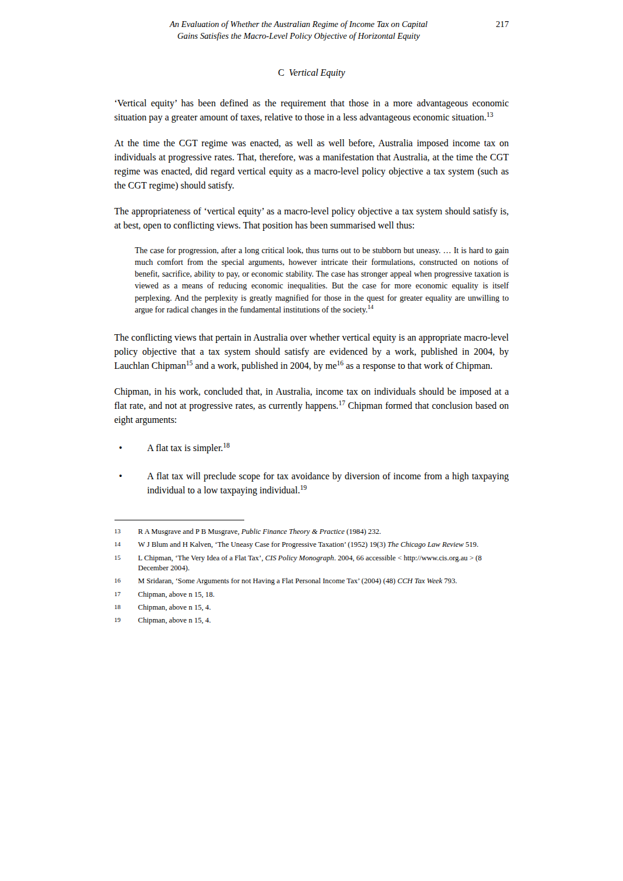An Evaluation of Whether the Australian Regime of Income Tax on Capital
Gains Satisfies the Macro-Level Policy Objective of Horizontal Equity
217
C Vertical Equity
‘Vertical equity’ has been defined as the requirement that those in a more advantageous economic situation pay a greater amount of taxes, relative to those in a less advantageous economic situation.13
At the time the CGT regime was enacted, as well as well before, Australia imposed income tax on individuals at progressive rates. That, therefore, was a manifestation that Australia, at the time the CGT regime was enacted, did regard vertical equity as a macro-level policy objective a tax system (such as the CGT regime) should satisfy.
The appropriateness of ‘vertical equity’ as a macro-level policy objective a tax system should satisfy is, at best, open to conflicting views. That position has been summarised well thus:
The case for progression, after a long critical look, thus turns out to be stubborn but uneasy. … It is hard to gain much comfort from the special arguments, however intricate their formulations, constructed on notions of benefit, sacrifice, ability to pay, or economic stability. The case has stronger appeal when progressive taxation is viewed as a means of reducing economic inequalities. But the case for more economic equality is itself perplexing. And the perplexity is greatly magnified for those in the quest for greater equality are unwilling to argue for radical changes in the fundamental institutions of the society.14
The conflicting views that pertain in Australia over whether vertical equity is an appropriate macro-level policy objective that a tax system should satisfy are evidenced by a work, published in 2004, by Lauchlan Chipman15 and a work, published in 2004, by me16 as a response to that work of Chipman.
Chipman, in his work, concluded that, in Australia, income tax on individuals should be imposed at a flat rate, and not at progressive rates, as currently happens.17 Chipman formed that conclusion based on eight arguments:
A flat tax is simpler.18
A flat tax will preclude scope for tax avoidance by diversion of income from a high taxpaying individual to a low taxpaying individual.19
13 R A Musgrave and P B Musgrave, Public Finance Theory & Practice (1984) 232.
14 W J Blum and H Kalven, ‘The Uneasy Case for Progressive Taxation’ (1952) 19(3) The Chicago Law Review 519.
15 L Chipman, ‘The Very Idea of a Flat Tax’, CIS Policy Monograph. 2004, 66 accessible < http://www.cis.org.au > (8 December 2004).
16 M Sridaran, ‘Some Arguments for not Having a Flat Personal Income Tax’ (2004) (48) CCH Tax Week 793.
17 Chipman, above n 15, 18.
18 Chipman, above n 15, 4.
19 Chipman, above n 15, 4.